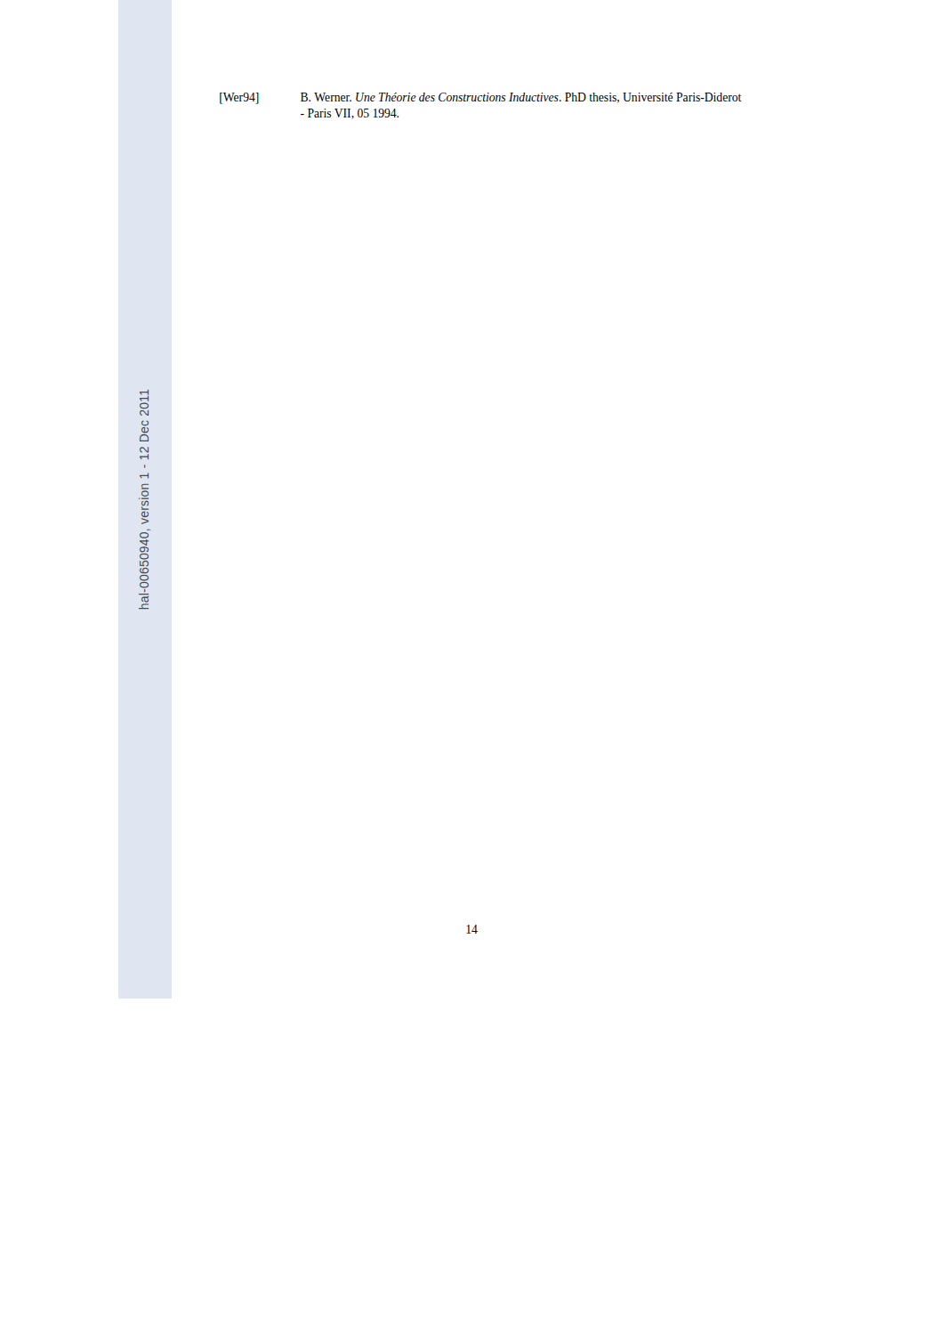hal-00650940, version 1 - 12 Dec 2011
[Wer94]
B. Werner. Une Théorie des Constructions Inductives. PhD thesis, Université Paris-Diderot - Paris VII, 05 1994.
14